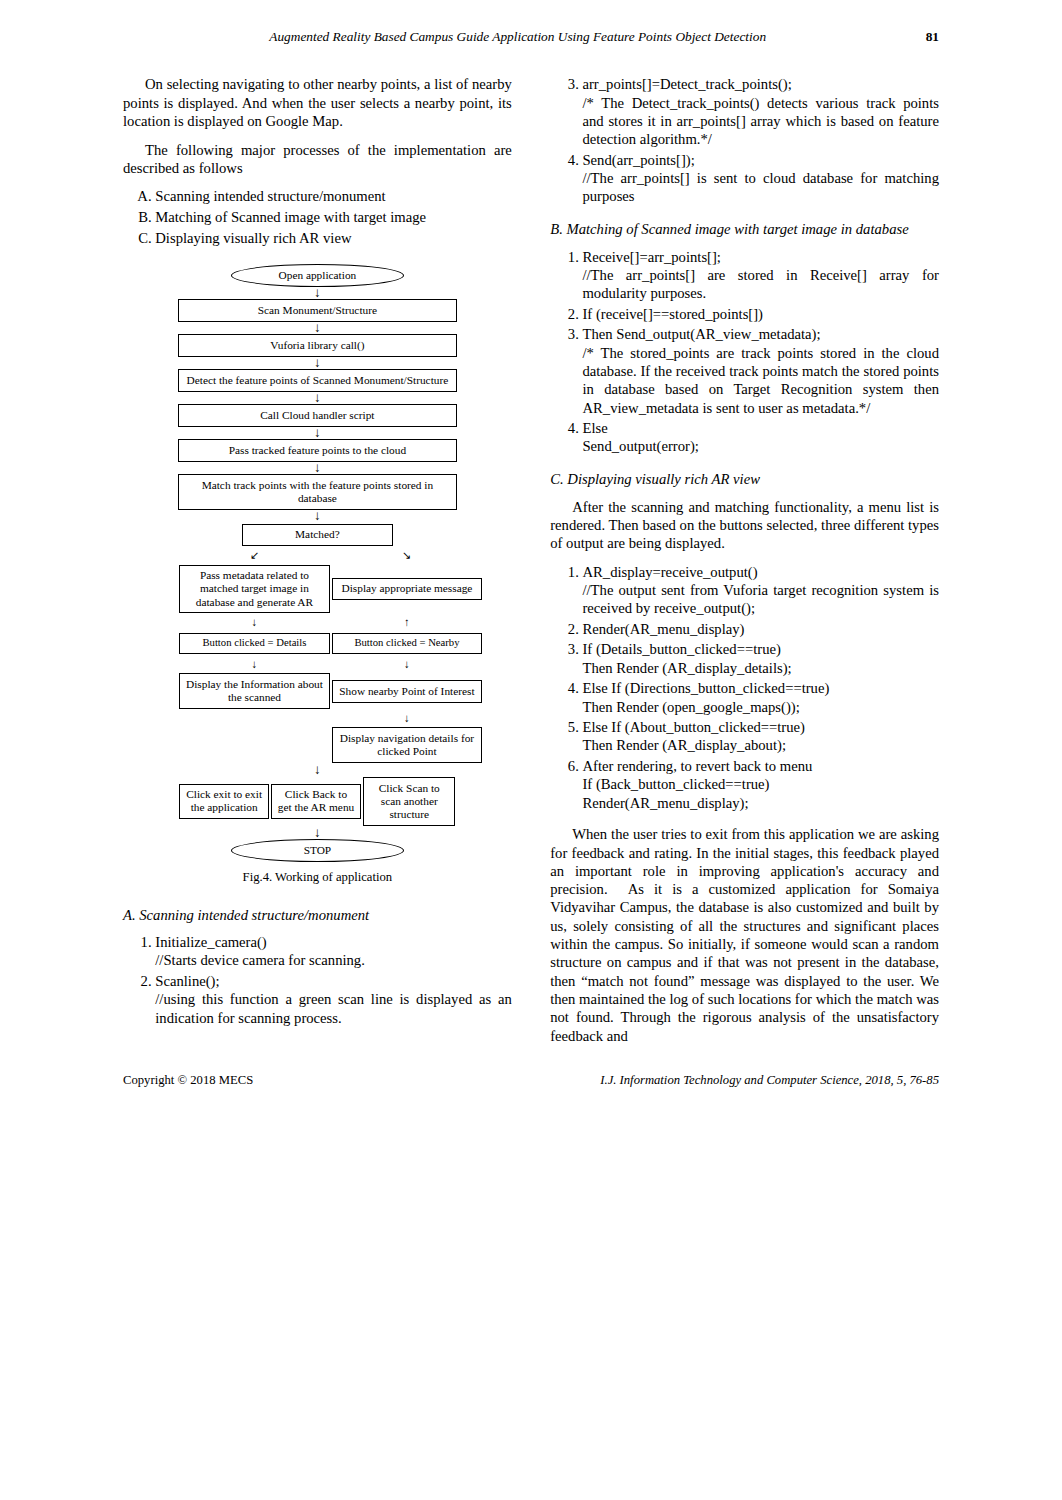Augmented Reality Based Campus Guide Application Using Feature Points Object Detection 81
On selecting navigating to other nearby points, a list of nearby points is displayed. And when the user selects a nearby point, its location is displayed on Google Map.
The following major processes of the implementation are described as follows
Scanning intended structure/monument
Matching of Scanned image with target image
Displaying visually rich AR view
Open application
↓
Scan Monument/Structure
↓
Vuforia library call()
↓
Detect the feature points of Scanned Monument/Structure
↓
Call Cloud handler script
↓
Pass tracked feature points to the cloud
↓
Match track points with the feature points stored in database
↓
Matched?
| ↙ | ↘ |
| Pass metadata related to matched target image in database and generate AR | Display appropriate message |
| ↓ | ↑ |
| Button clicked = Details | Button clicked = Nearby |
| ↓ | ↓ |
| Display the Information about the scanned | Show nearby Point of Interest |
| | ↓ |
| | Display navigation details for clicked Point |
↓
| Click exit to exit the application | Click Back to get the AR menu | Click Scan to scan another structure |
↓
STOP
Fig.4. Working of application
A. Scanning intended structure/monument
Initialize_camera()
//Starts device camera for scanning.
Scanline();
//using this function a green scan line is displayed as an indication for scanning process.
arr_points[]=Detect_track_points();
/* The Detect_track_points() detects various track points and stores it in arr_points[] array which is based on feature detection algorithm.*/
Send(arr_points[]);
//The arr_points[] is sent to cloud database for matching purposes
B. Matching of Scanned image with target image in database
Receive[]=arr_points[];
//The arr_points[] are stored in Receive[] array for modularity purposes.
If (receive[]==stored_points[])
Then Send_output(AR_view_metadata);
/* The stored_points are track points stored in the cloud database. If the received track points match the stored points in database based on Target Recognition system then AR_view_metadata is sent to user as metadata.*/
Else
Send_output(error);
C. Displaying visually rich AR view
After the scanning and matching functionality, a menu list is rendered. Then based on the buttons selected, three different types of output are being displayed.
AR_display=receive_output()
//The output sent from Vuforia target recognition system is received by receive_output();
Render(AR_menu_display)
If (Details_button_clicked==true)
Then Render (AR_display_details);
Else If (Directions_button_clicked==true)
Then Render (open_google_maps());
Else If (About_button_clicked==true)
Then Render (AR_display_about);
After rendering, to revert back to menu
If (Back_button_clicked==true)
Render(AR_menu_display);
When the user tries to exit from this application we are asking for feedback and rating. In the initial stages, this feedback played an important role in improving application's accuracy and precision. As it is a customized application for Somaiya Vidyavihar Campus, the database is also customized and built by us, solely consisting of all the structures and significant places within the campus. So initially, if someone would scan a random structure on campus and if that was not present in the database, then “match not found” message was displayed to the user. We then maintained the log of such locations for which the match was not found. Through the rigorous analysis of the unsatisfactory feedback and
Copyright © 2018 MECS I.J. Information Technology and Computer Science, 2018, 5, 76-85